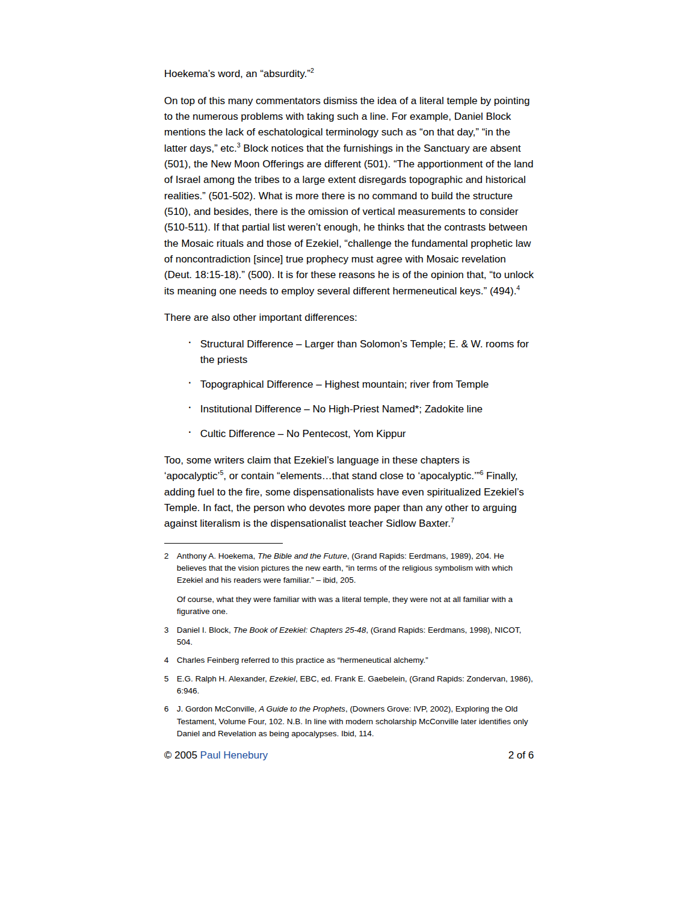Hoekema’s word, an “absurdity.”2
On top of this many commentators dismiss the idea of a literal temple by pointing to the numerous problems with taking such a line. For example, Daniel Block mentions the lack of eschatological terminology such as “on that day,” “in the latter days,” etc.3 Block notices that the furnishings in the Sanctuary are absent (501), the New Moon Offerings are different (501). “The apportionment of the land of Israel among the tribes to a large extent disregards topographic and historical realities.” (501-502). What is more there is no command to build the structure (510), and besides, there is the omission of vertical measurements to consider (510-511). If that partial list weren’t enough, he thinks that the contrasts between the Mosaic rituals and those of Ezekiel, “challenge the fundamental prophetic law of noncontradiction [since] true prophecy must agree with Mosaic revelation (Deut. 18:15-18).” (500). It is for these reasons he is of the opinion that, “to unlock its meaning one needs to employ several different hermeneutical keys.” (494).4
There are also other important differences:
Structural Difference – Larger than Solomon’s Temple; E. & W. rooms for the priests
Topographical Difference – Highest mountain; river from Temple
Institutional Difference – No High-Priest Named*; Zadokite line
Cultic Difference – No Pentecost, Yom Kippur
Too, some writers claim that Ezekiel’s language in these chapters is ‘apocalyptic’5, or contain “elements…that stand close to ‘apocalyptic.’”6 Finally, adding fuel to the fire, some dispensationalists have even spiritualized Ezekiel’s Temple. In fact, the person who devotes more paper than any other to arguing against literalism is the dispensationalist teacher Sidlow Baxter.7
2
Anthony A. Hoekema, The Bible and the Future, (Grand Rapids: Eerdmans, 1989), 204. He believes that the vision pictures the new earth, “in terms of the religious symbolism with which Ezekiel and his readers were familiar.” – ibid, 205.
Of course, what they were familiar with was a literal temple, they were not at all familiar with a figurative one.
3
Daniel I. Block, The Book of Ezekiel: Chapters 25-48, (Grand Rapids: Eerdmans, 1998), NICOT, 504.
4
Charles Feinberg referred to this practice as “hermeneutical alchemy.”
5
E.G. Ralph H. Alexander, Ezekiel, EBC, ed. Frank E. Gaebelein, (Grand Rapids: Zondervan, 1986), 6:946.
6
J. Gordon McConville, A Guide to the Prophets, (Downers Grove: IVP, 2002), Exploring the Old Testament, Volume Four, 102. N.B. In line with modern scholarship McConville later identifies only Daniel and Revelation as being apocalypses. Ibid, 114.
© 2005 Paul Henebury
2 of 6